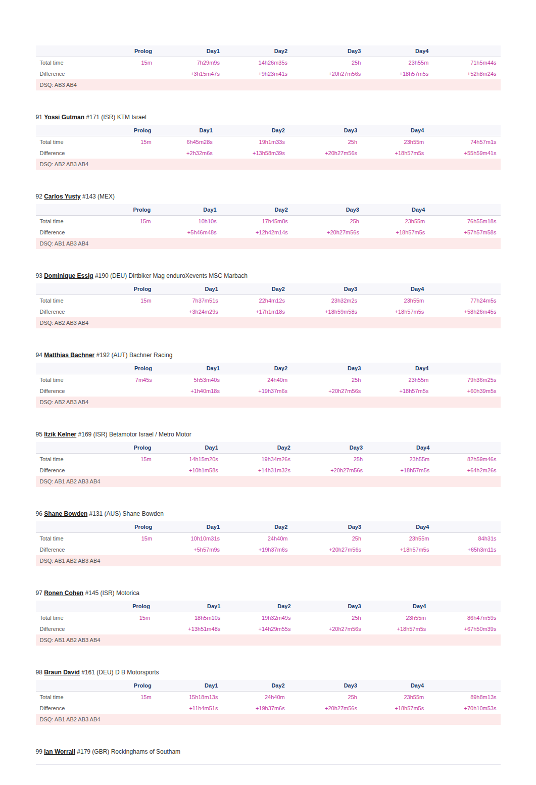| | Prolog | Day1 | Day2 | Day3 | Day4 | |
| --- | --- | --- | --- | --- | --- | --- |
| Total time | 15m | 7h29m9s | 14h26m35s | 25h | 23h55m | 71h5m44s |
| Difference | | +3h15m47s | +9h23m41s | +20h27m56s | +18h57m5s | +52h8m24s |
DSQ: AB3 AB4
91 Yossi Gutman #171 (ISR) KTM Israel
| | Prolog | Day1 | Day2 | Day3 | Day4 | |
| --- | --- | --- | --- | --- | --- | --- |
| Total time | 15m | 6h45m28s | 19h1m33s | 25h | 23h55m | 74h57m1s |
| Difference | | +2h32m6s | +13h58m39s | +20h27m56s | +18h57m5s | +55h59m41s |
DSQ: AB2 AB3 AB4
92 Carlos Yusty #143 (MEX)
| | Prolog | Day1 | Day2 | Day3 | Day4 | |
| --- | --- | --- | --- | --- | --- | --- |
| Total time | 15m | 10h10s | 17h45m8s | 25h | 23h55m | 76h55m18s |
| Difference | | +5h46m48s | +12h42m14s | +20h27m56s | +18h57m5s | +57h57m58s |
DSQ: AB1 AB3 AB4
93 Dominique Essig #190 (DEU) Dirtbiker Mag enduroXevents MSC Marbach
| | Prolog | Day1 | Day2 | Day3 | Day4 | |
| --- | --- | --- | --- | --- | --- | --- |
| Total time | 15m | 7h37m51s | 22h4m12s | 23h32m2s | 23h55m | 77h24m5s |
| Difference | | +3h24m29s | +17h1m18s | +18h59m58s | +18h57m5s | +58h26m45s |
DSQ: AB2 AB3 AB4
94 Matthias Bachner #192 (AUT) Bachner Racing
| | Prolog | Day1 | Day2 | Day3 | Day4 | |
| --- | --- | --- | --- | --- | --- | --- |
| Total time | 7m45s | 5h53m40s | 24h40m | 25h | 23h55m | 79h36m25s |
| Difference | | +1h40m18s | +19h37m6s | +20h27m56s | +18h57m5s | +60h39m5s |
DSQ: AB2 AB3 AB4
95 Itzik Kelner #169 (ISR) Betamotor Israel / Metro Motor
| | Prolog | Day1 | Day2 | Day3 | Day4 | |
| --- | --- | --- | --- | --- | --- | --- |
| Total time | 15m | 14h15m20s | 19h34m26s | 25h | 23h55m | 82h59m46s |
| Difference | | +10h1m58s | +14h31m32s | +20h27m56s | +18h57m5s | +64h2m26s |
DSQ: AB1 AB2 AB3 AB4
96 Shane Bowden #131 (AUS) Shane Bowden
| | Prolog | Day1 | Day2 | Day3 | Day4 | |
| --- | --- | --- | --- | --- | --- | --- |
| Total time | 15m | 10h10m31s | 24h40m | 25h | 23h55m | 84h31s |
| Difference | | +5h57m9s | +19h37m6s | +20h27m56s | +18h57m5s | +65h3m11s |
DSQ: AB1 AB2 AB3 AB4
97 Ronen Cohen #145 (ISR) Motorica
| | Prolog | Day1 | Day2 | Day3 | Day4 | |
| --- | --- | --- | --- | --- | --- | --- |
| Total time | 15m | 18h5m10s | 19h32m49s | 25h | 23h55m | 86h47m59s |
| Difference | | +13h51m48s | +14h29m55s | +20h27m56s | +18h57m5s | +67h50m39s |
DSQ: AB1 AB2 AB3 AB4
98 Braun David #161 (DEU) D B Motorsports
| | Prolog | Day1 | Day2 | Day3 | Day4 | |
| --- | --- | --- | --- | --- | --- | --- |
| Total time | 15m | 15h18m13s | 24h40m | 25h | 23h55m | 89h8m13s |
| Difference | | +11h4m51s | +19h37m6s | +20h27m56s | +18h57m5s | +70h10m53s |
DSQ: AB1 AB2 AB3 AB4
99 Ian Worrall #179 (GBR) Rockinghams of Southam